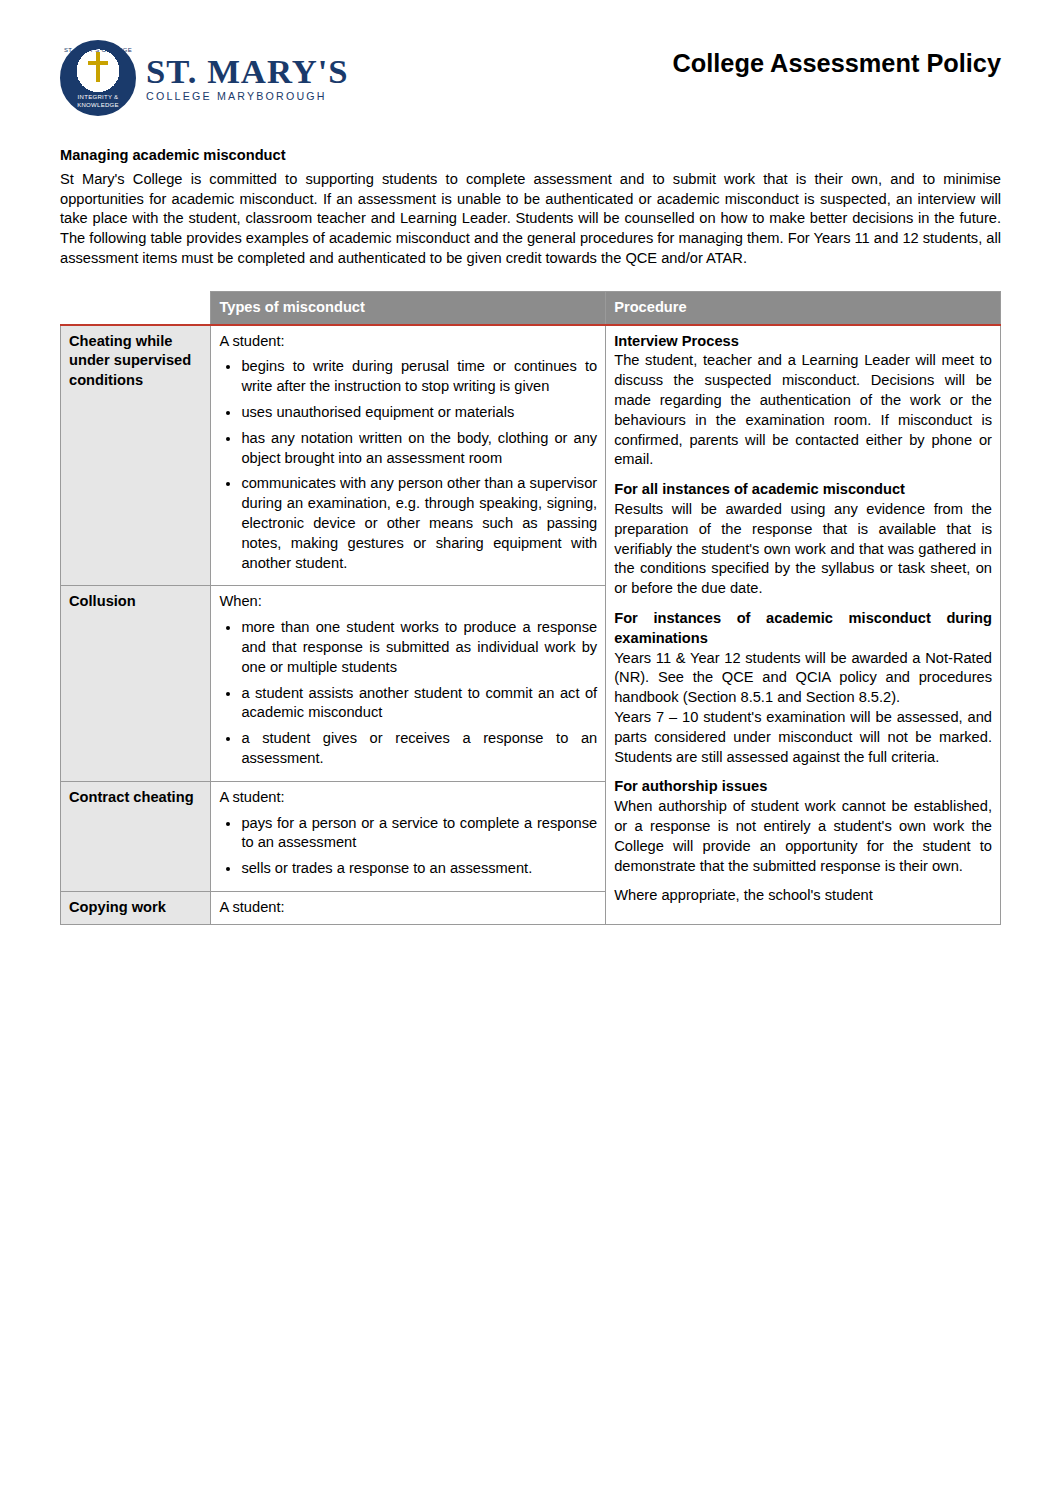ST. MARY'S COLLEGE
INTEGRITY & KNOWLEDGE
ST. MARY'S
COLLEGE MARYBOROUGH
College Assessment Policy
Managing academic misconduct
St Mary's College is committed to supporting students to complete assessment and to submit work that is their own, and to minimise opportunities for academic misconduct. If an assessment is unable to be authenticated or academic misconduct is suspected, an interview will take place with the student, classroom teacher and Learning Leader. Students will be counselled on how to make better decisions in the future. The following table provides examples of academic misconduct and the general procedures for managing them. For Years 11 and 12 students, all assessment items must be completed and authenticated to be given credit towards the QCE and/or ATAR.
| | Types of misconduct | Procedure |
| --- | --- | --- |
| Cheating while under supervised conditions | A student: begins to write during perusal time or continues to write after the instruction to stop writing is given uses unauthorised equipment or materials has any notation written on the body, clothing or any object brought into an assessment room communicates with any person other than a supervisor during an examination, e.g. through speaking, signing, electronic device or other means such as passing notes, making gestures or sharing equipment with another student. | Interview Process The student, teacher and a Learning Leader will meet to discuss the suspected misconduct. Decisions will be made regarding the authentication of the work or the behaviours in the examination room. If misconduct is confirmed, parents will be contacted either by phone or email. For all instances of academic misconduct Results will be awarded using any evidence from the preparation of the response that is available that is verifiably the student's own work and that was gathered in the conditions specified by the syllabus or task sheet, on or before the due date. For instances of academic misconduct during examinations Years 11 & Year 12 students will be awarded a Not-Rated (NR). See the QCE and QCIA policy and procedures handbook (Section 8.5.1 and Section 8.5.2). Years 7 – 10 student's examination will be assessed, and parts considered under misconduct will not be marked. Students are still assessed against the full criteria. For authorship issues When authorship of student work cannot be established, or a response is not entirely a student's own work the College will provide an opportunity for the student to demonstrate that the submitted response is their own. Where appropriate, the school's student |
| Collusion | When: more than one student works to produce a response and that response is submitted as individual work by one or multiple students a student assists another student to commit an act of academic misconduct a student gives or receives a response to an assessment. |
| Contract cheating | A student: pays for a person or a service to complete a response to an assessment sells or trades a response to an assessment. |
| Copying work | A student: |